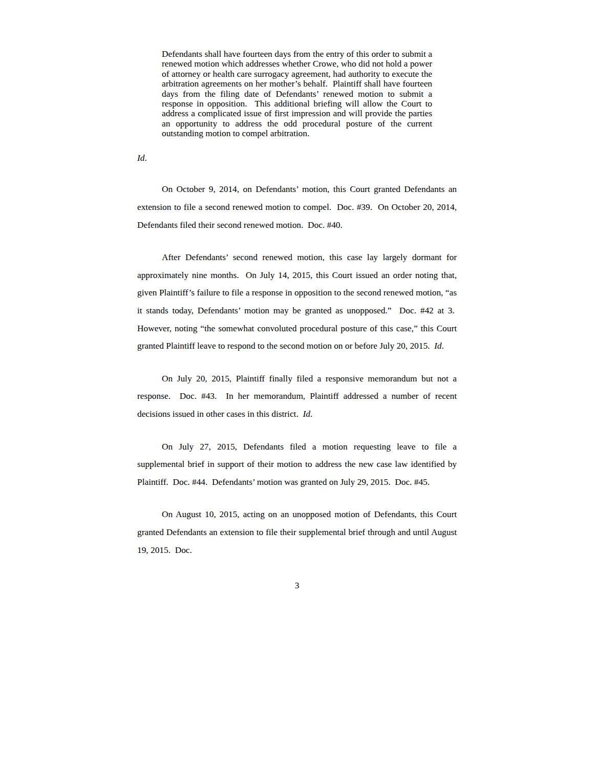Defendants shall have fourteen days from the entry of this order to submit a renewed motion which addresses whether Crowe, who did not hold a power of attorney or health care surrogacy agreement, had authority to execute the arbitration agreements on her mother’s behalf. Plaintiff shall have fourteen days from the filing date of Defendants’ renewed motion to submit a response in opposition. This additional briefing will allow the Court to address a complicated issue of first impression and will provide the parties an opportunity to address the odd procedural posture of the current outstanding motion to compel arbitration.
Id.
On October 9, 2014, on Defendants’ motion, this Court granted Defendants an extension to file a second renewed motion to compel. Doc. #39. On October 20, 2014, Defendants filed their second renewed motion. Doc. #40.
After Defendants’ second renewed motion, this case lay largely dormant for approximately nine months. On July 14, 2015, this Court issued an order noting that, given Plaintiff’s failure to file a response in opposition to the second renewed motion, “as it stands today, Defendants’ motion may be granted as unopposed.” Doc. #42 at 3. However, noting “the somewhat convoluted procedural posture of this case,” this Court granted Plaintiff leave to respond to the second motion on or before July 20, 2015. Id.
On July 20, 2015, Plaintiff finally filed a responsive memorandum but not a response. Doc. #43. In her memorandum, Plaintiff addressed a number of recent decisions issued in other cases in this district. Id.
On July 27, 2015, Defendants filed a motion requesting leave to file a supplemental brief in support of their motion to address the new case law identified by Plaintiff. Doc. #44. Defendants’ motion was granted on July 29, 2015. Doc. #45.
On August 10, 2015, acting on an unopposed motion of Defendants, this Court granted Defendants an extension to file their supplemental brief through and until August 19, 2015. Doc.
3